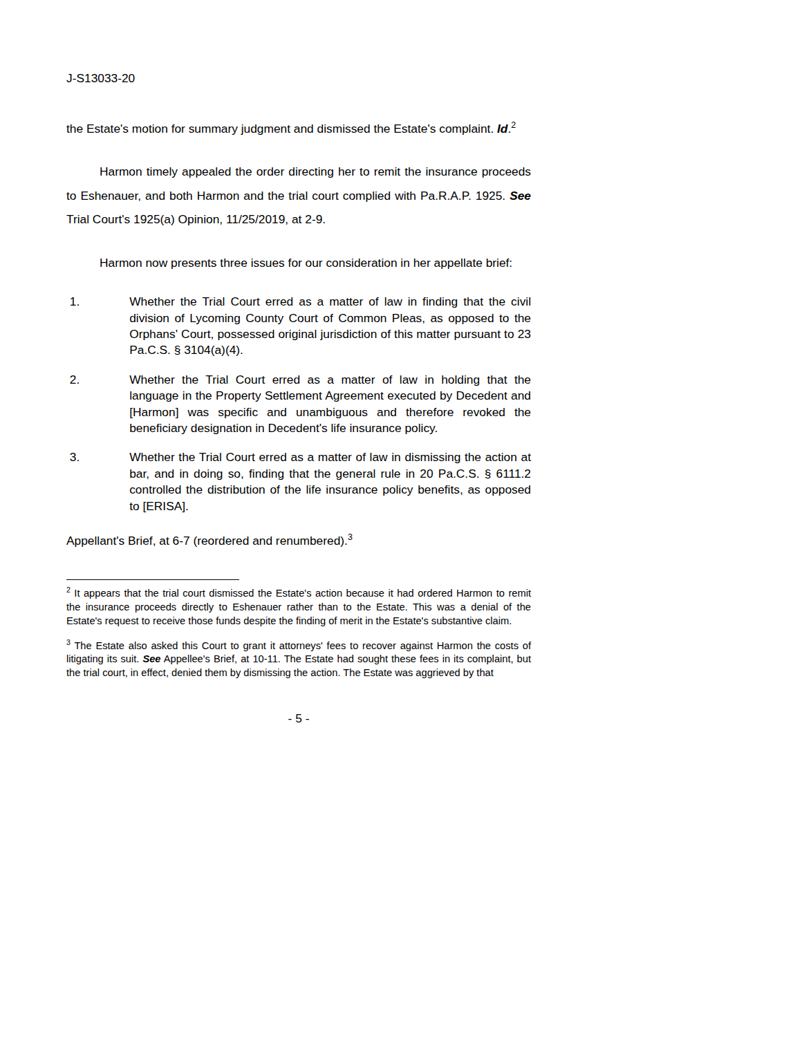J-S13033-20
the Estate's motion for summary judgment and dismissed the Estate's complaint. Id.2
Harmon timely appealed the order directing her to remit the insurance proceeds to Eshenauer, and both Harmon and the trial court complied with Pa.R.A.P. 1925. See Trial Court's 1925(a) Opinion, 11/25/2019, at 2-9.
Harmon now presents three issues for our consideration in her appellate brief:
1. Whether the Trial Court erred as a matter of law in finding that the civil division of Lycoming County Court of Common Pleas, as opposed to the Orphans' Court, possessed original jurisdiction of this matter pursuant to 23 Pa.C.S. § 3104(a)(4).
2. Whether the Trial Court erred as a matter of law in holding that the language in the Property Settlement Agreement executed by Decedent and [Harmon] was specific and unambiguous and therefore revoked the beneficiary designation in Decedent's life insurance policy.
3. Whether the Trial Court erred as a matter of law in dismissing the action at bar, and in doing so, finding that the general rule in 20 Pa.C.S. § 6111.2 controlled the distribution of the life insurance policy benefits, as opposed to [ERISA].
Appellant's Brief, at 6-7 (reordered and renumbered).3
2 It appears that the trial court dismissed the Estate's action because it had ordered Harmon to remit the insurance proceeds directly to Eshenauer rather than to the Estate. This was a denial of the Estate's request to receive those funds despite the finding of merit in the Estate's substantive claim.
3 The Estate also asked this Court to grant it attorneys' fees to recover against Harmon the costs of litigating its suit. See Appellee's Brief, at 10-11. The Estate had sought these fees in its complaint, but the trial court, in effect, denied them by dismissing the action. The Estate was aggrieved by that
- 5 -